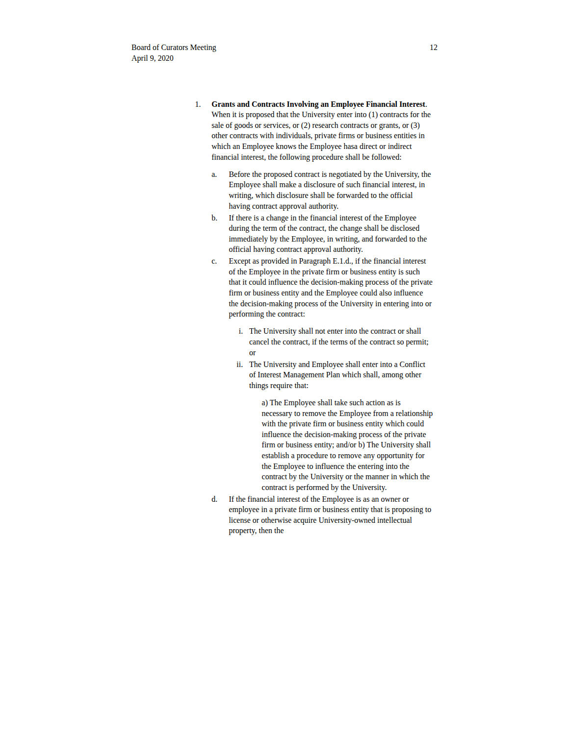Board of Curators Meeting
April 9, 2020
12
1. Grants and Contracts Involving an Employee Financial Interest. When it is proposed that the University enter into (1) contracts for the sale of goods or services, or (2) research contracts or grants, or (3) other contracts with individuals, private firms or business entities in which an Employee knows the Employee hasa direct or indirect financial interest, the following procedure shall be followed:
a. Before the proposed contract is negotiated by the University, the Employee shall make a disclosure of such financial interest, in writing, which disclosure shall be forwarded to the official having contract approval authority.
b. If there is a change in the financial interest of the Employee during the term of the contract, the change shall be disclosed immediately by the Employee, in writing, and forwarded to the official having contract approval authority.
c. Except as provided in Paragraph E.1.d., if the financial interest of the Employee in the private firm or business entity is such that it could influence the decision-making process of the private firm or business entity and the Employee could also influence the decision-making process of the University in entering into or performing the contract:
i. The University shall not enter into the contract or shall cancel the contract, if the terms of the contract so permit; or
ii. The University and Employee shall enter into a Conflict of Interest Management Plan which shall, among other things require that:
a) The Employee shall take such action as is necessary to remove the Employee from a relationship with the private firm or business entity which could influence the decision-making process of the private firm or business entity; and/or b) The University shall establish a procedure to remove any opportunity for the Employee to influence the entering into the contract by the University or the manner in which the contract is performed by the University.
d. If the financial interest of the Employee is as an owner or employee in a private firm or business entity that is proposing to license or otherwise acquire University-owned intellectual property, then the